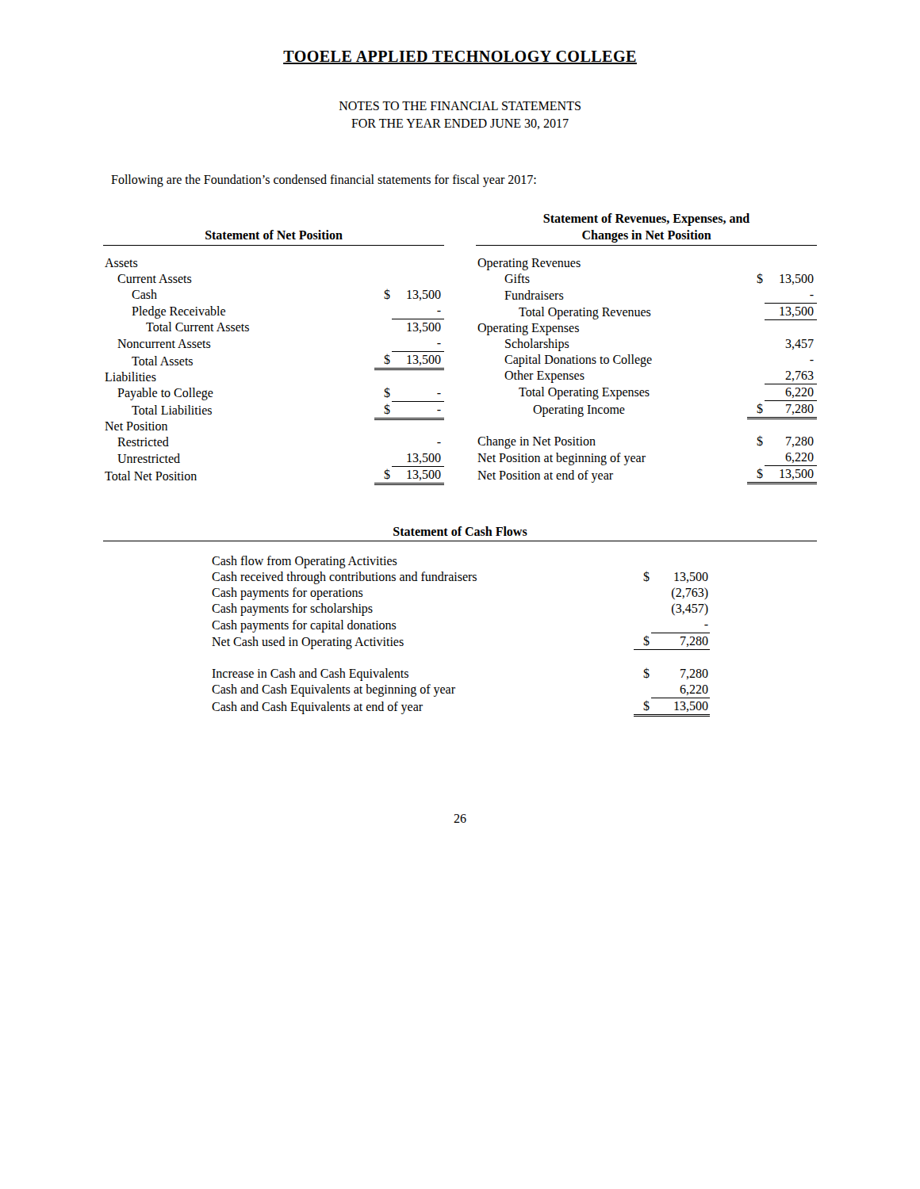TOOELE APPLIED TECHNOLOGY COLLEGE
NOTES TO THE FINANCIAL STATEMENTS
FOR THE YEAR ENDED JUNE 30, 2017
Following are the Foundation’s condensed financial statements for fiscal year 2017:
Statement of Net Position
| Assets | | |
| Current Assets | | |
| Cash | $ | 13,500 |
| Pledge Receivable | | - |
| Total Current Assets | | 13,500 |
| Noncurrent Assets | | - |
| Total Assets | $ | 13,500 |
| Liabilities | | |
| Payable to College | $ | - |
| Total Liabilities | $ | - |
| Net Position | | |
| Restricted | | - |
| Unrestricted | | 13,500 |
| Total Net Position | $ | 13,500 |
Statement of Revenues, Expenses, and Changes in Net Position
| Operating Revenues | | |
| Gifts | $ | 13,500 |
| Fundraisers | | - |
| Total Operating Revenues | | 13,500 |
| Operating Expenses | | |
| Scholarships | | 3,457 |
| Capital Donations to College | | - |
| Other Expenses | | 2,763 |
| Total Operating Expenses | | 6,220 |
| Operating Income | $ | 7,280 |
| Change in Net Position | $ | 7,280 |
| Net Position at beginning of year | | 6,220 |
| Net Position at end of year | $ | 13,500 |
Statement of Cash Flows
| Cash flow from Operating Activities | | |
| Cash received through contributions and fundraisers | $ | 13,500 |
| Cash payments for operations | | (2,763) |
| Cash payments for scholarships | | (3,457) |
| Cash payments for capital donations | | - |
| Net Cash used in Operating Activities | $ | 7,280 |
| Increase in Cash and Cash Equivalents | $ | 7,280 |
| Cash and Cash Equivalents at beginning of year | | 6,220 |
| Cash and Cash Equivalents at end of year | $ | 13,500 |
26